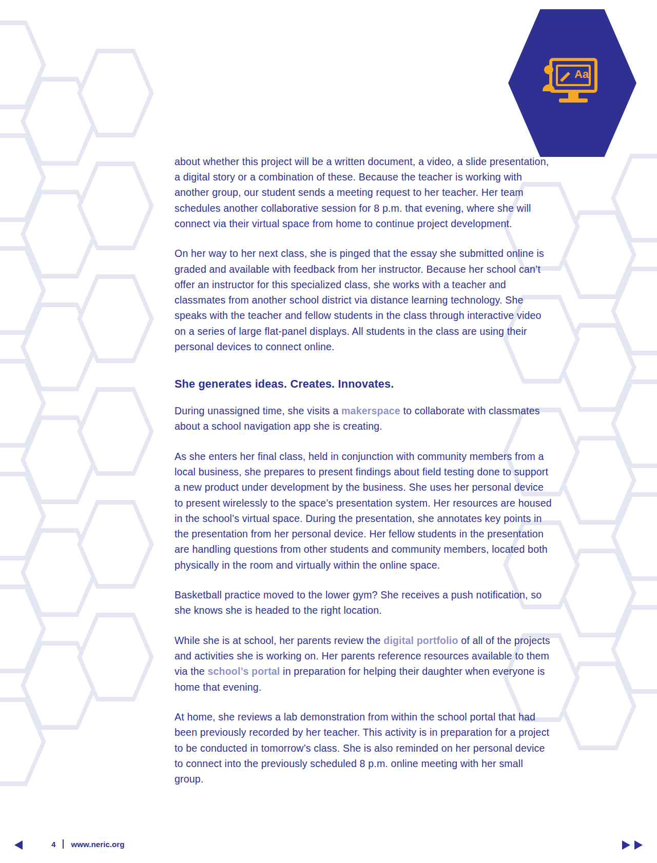Aa
about whether this project will be a written document, a video, a slide presentation, a digital story or a combination of these. Because the teacher is working with another group, our student sends a meeting request to her teacher. Her team schedules another collaborative session for 8 p.m. that evening, where she will connect via their virtual space from home to continue project development.
On her way to her next class, she is pinged that the essay she submitted online is graded and available with feedback from her instructor. Because her school can’t offer an instructor for this specialized class, she works with a teacher and classmates from another school district via distance learning technology. She speaks with the teacher and fellow students in the class through interactive video on a series of large flat-panel displays. All students in the class are using their personal devices to connect online.
She generates ideas. Creates. Innovates.
During unassigned time, she visits a makerspace to collaborate with classmates about a school navigation app she is creating.
As she enters her final class, held in conjunction with community members from a local business, she prepares to present findings about field testing done to support a new product under development by the business. She uses her personal device to present wirelessly to the space’s presentation system. Her resources are housed in the school’s virtual space. During the presentation, she annotates key points in the presentation from her personal device. Her fellow students in the presentation are handling questions from other students and community members, located both physically in the room and virtually within the online space.
Basketball practice moved to the lower gym? She receives a push notification, so she knows she is headed to the right location.
While she is at school, her parents review the digital portfolio of all of the projects and activities she is working on. Her parents reference resources available to them via the school’s portal in preparation for helping their daughter when everyone is home that evening.
At home, she reviews a lab demonstration from within the school portal that had been previously recorded by her teacher. This activity is in preparation for a project to be conducted in tomorrow’s class. She is also reminded on her personal device to connect into the previously scheduled 8 p.m. online meeting with her small group.
4 www.neric.org